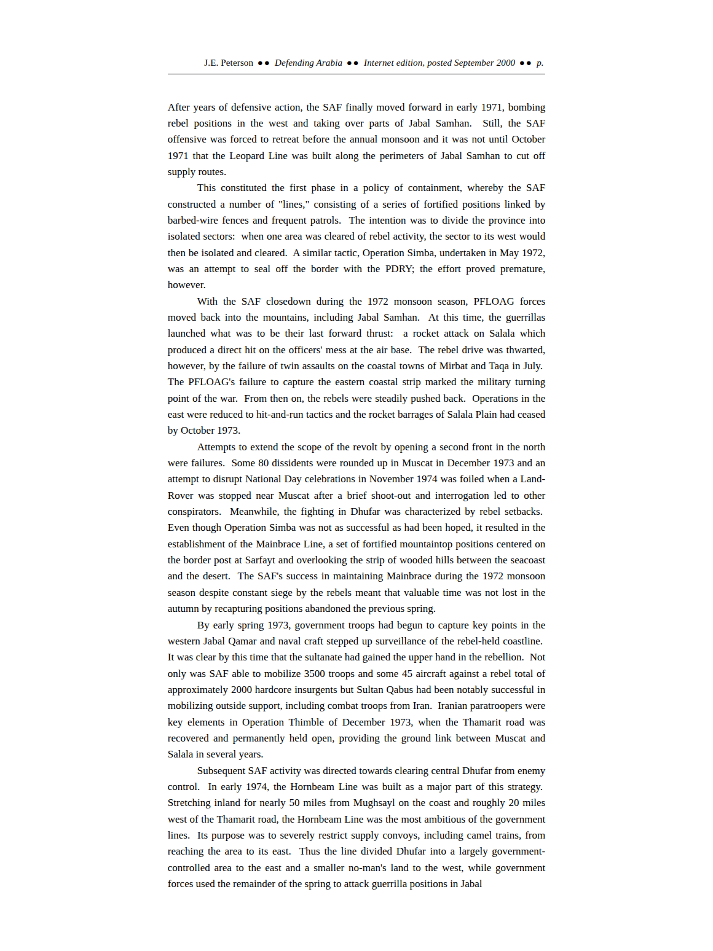J.E. Peterson ●● Defending Arabia ●● Internet edition, posted September 2000 ●● p. 81
After years of defensive action, the SAF finally moved forward in early 1971, bombing rebel positions in the west and taking over parts of Jabal Samhan. Still, the SAF offensive was forced to retreat before the annual monsoon and it was not until October 1971 that the Leopard Line was built along the perimeters of Jabal Samhan to cut off supply routes.
This constituted the first phase in a policy of containment, whereby the SAF constructed a number of "lines," consisting of a series of fortified positions linked by barbed-wire fences and frequent patrols. The intention was to divide the province into isolated sectors: when one area was cleared of rebel activity, the sector to its west would then be isolated and cleared. A similar tactic, Operation Simba, undertaken in May 1972, was an attempt to seal off the border with the PDRY; the effort proved premature, however.
With the SAF closedown during the 1972 monsoon season, PFLOAG forces moved back into the mountains, including Jabal Samhan. At this time, the guerrillas launched what was to be their last forward thrust: a rocket attack on Salala which produced a direct hit on the officers' mess at the air base. The rebel drive was thwarted, however, by the failure of twin assaults on the coastal towns of Mirbat and Taqa in July. The PFLOAG's failure to capture the eastern coastal strip marked the military turning point of the war. From then on, the rebels were steadily pushed back. Operations in the east were reduced to hit-and-run tactics and the rocket barrages of Salala Plain had ceased by October 1973.
Attempts to extend the scope of the revolt by opening a second front in the north were failures. Some 80 dissidents were rounded up in Muscat in December 1973 and an attempt to disrupt National Day celebrations in November 1974 was foiled when a Land-Rover was stopped near Muscat after a brief shoot-out and interrogation led to other conspirators. Meanwhile, the fighting in Dhufar was characterized by rebel setbacks. Even though Operation Simba was not as successful as had been hoped, it resulted in the establishment of the Mainbrace Line, a set of fortified mountaintop positions centered on the border post at Sarfayt and overlooking the strip of wooded hills between the seacoast and the desert. The SAF's success in maintaining Mainbrace during the 1972 monsoon season despite constant siege by the rebels meant that valuable time was not lost in the autumn by recapturing positions abandoned the previous spring.
By early spring 1973, government troops had begun to capture key points in the western Jabal Qamar and naval craft stepped up surveillance of the rebel-held coastline. It was clear by this time that the sultanate had gained the upper hand in the rebellion. Not only was SAF able to mobilize 3500 troops and some 45 aircraft against a rebel total of approximately 2000 hardcore insurgents but Sultan Qabus had been notably successful in mobilizing outside support, including combat troops from Iran. Iranian paratroopers were key elements in Operation Thimble of December 1973, when the Thamarit road was recovered and permanently held open, providing the ground link between Muscat and Salala in several years.
Subsequent SAF activity was directed towards clearing central Dhufar from enemy control. In early 1974, the Hornbeam Line was built as a major part of this strategy. Stretching inland for nearly 50 miles from Mughsayl on the coast and roughly 20 miles west of the Thamarit road, the Hornbeam Line was the most ambitious of the government lines. Its purpose was to severely restrict supply convoys, including camel trains, from reaching the area to its east. Thus the line divided Dhufar into a largely government-controlled area to the east and a smaller no-man's land to the west, while government forces used the remainder of the spring to attack guerrilla positions in Jabal